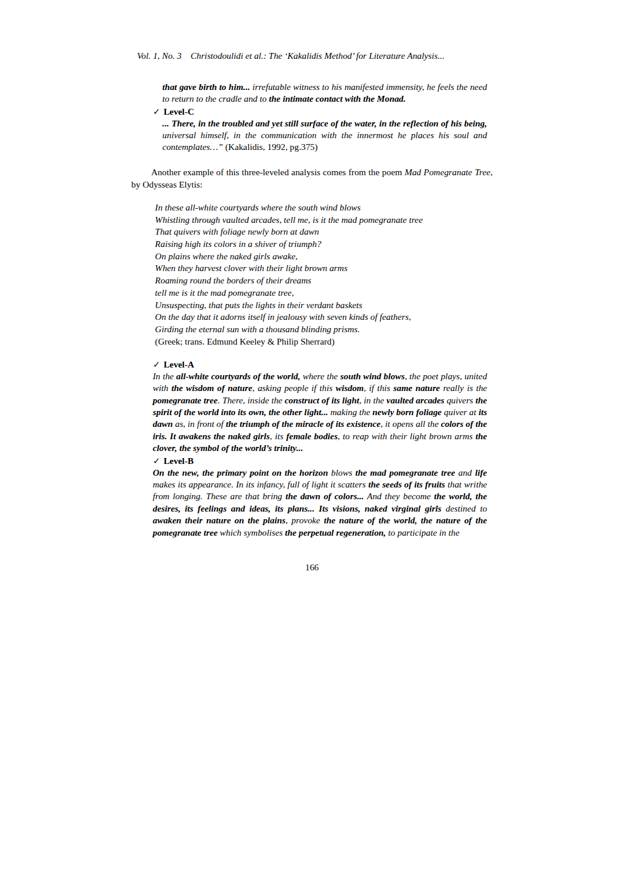Vol. 1, No. 3 Christodoulidi et al.: The ‘Kakalidis Method’ for Literature Analysis...
that gave birth to him... irrefutable witness to his manifested immensity, he feels the need to return to the cradle and to the intimate contact with the Monad.
✓Level-C
... There, in the troubled and yet still surface of the water, in the reflection of his being, universal himself, in the communication with the innermost he places his soul and contemplates…” (Kakalidis, 1992, pg.375)
Another example of this three-leveled analysis comes from the poem Mad Pomegranate Tree, by Odysseas Elytis:
In these all-white courtyards where the south wind blows
Whistling through vaulted arcades, tell me, is it the mad pomegranate tree
That quivers with foliage newly born at dawn
Raising high its colors in a shiver of triumph?
On plains where the naked girls awake,
When they harvest clover with their light brown arms
Roaming round the borders of their dreams
tell me is it the mad pomegranate tree,
Unsuspecting, that puts the lights in their verdant baskets
On the day that it adorns itself in jealousy with seven kinds of feathers,
Girding the eternal sun with a thousand blinding prisms.
(Greek; trans. Edmund Keeley & Philip Sherrard)
✓Level-A
In the all-white courtyards of the world, where the south wind blows, the poet plays, united with the wisdom of nature, asking people if this wisdom, if this same nature really is the pomegranate tree. There, inside the construct of its light, in the vaulted arcades quivers the spirit of the world into its own, the other light... making the newly born foliage quiver at its dawn as, in front of the triumph of the miracle of its existence, it opens all the colors of the iris. It awakens the naked girls, its female bodies, to reap with their light brown arms the clover, the symbol of the world’s trinity...
✓Level-B
On the new, the primary point on the horizon blows the mad pomegranate tree and life makes its appearance. In its infancy, full of light it scatters the seeds of its fruits that writhe from longing. These are that bring the dawn of colors... And they become the world, the desires, its feelings and ideas, its plans... Its visions, naked virginal girls destined to awaken their nature on the plains, provoke the nature of the world, the nature of the pomegranate tree which symbolises the perpetual regeneration, to participate in the
166